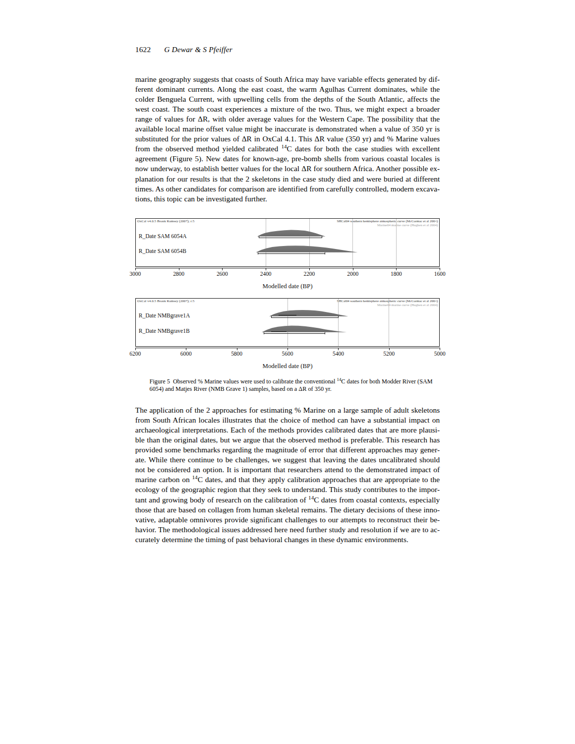1622 G Dewar & S Pfeiffer
marine geography suggests that coasts of South Africa may have variable effects generated by different dominant currents. Along the east coast, the warm Agulhas Current dominates, while the colder Benguela Current, with upwelling cells from the depths of the South Atlantic, affects the west coast. The south coast experiences a mixture of the two. Thus, we might expect a broader range of values for ΔR, with older average values for the Western Cape. The possibility that the available local marine offset value might be inaccurate is demonstrated when a value of 350 yr is substituted for the prior values of ΔR in OxCal 4.1. This ΔR value (350 yr) and % Marine values from the observed method yielded calibrated 14C dates for both the case studies with excellent agreement (Figure 5). New dates for known-age, pre-bomb shells from various coastal locales is now underway, to establish better values for the local ΔR for southern Africa. Another possible explanation for our results is that the 2 skeletons in the case study died and were buried at different times. As other candidates for comparison are identified from carefully controlled, modern excavations, this topic can be investigated further.
OxCal v4.0.5 Bronk Ramsey (2007); r:5
SHCal04 southern hemisphere atmospheric curve (McCormac et al 2004)
Marine04 marine curve (Hughen et al 2004)
R_Date SAM 6054A
R_Date SAM 6054B
3000
2800
2600
2400
2200
2000
1800
1600
Modelled date (BP)
OxCal v4.0.5 Bronk Ramsey (2007); r:5
SHCal04 southern hemisphere atmospheric curve (McCormac et al 2004)
Marine04 marine curve (Hughen et al 2004)
R_Date NMBgrave1A
R_Date NMBgrave1B
6200
6000
5800
5600
5400
5200
5000
Modelled date (BP)
Figure 5 Observed % Marine values were used to calibrate the conventional 14C dates for both Modder River (SAM 6054) and Matjes River (NMB Grave 1) samples, based on a ΔR of 350 yr.
The application of the 2 approaches for estimating % Marine on a large sample of adult skeletons from South African locales illustrates that the choice of method can have a substantial impact on archaeological interpretations. Each of the methods provides calibrated dates that are more plausible than the original dates, but we argue that the observed method is preferable. This research has provided some benchmarks regarding the magnitude of error that different approaches may generate. While there continue to be challenges, we suggest that leaving the dates uncalibrated should not be considered an option. It is important that researchers attend to the demonstrated impact of marine carbon on 14C dates, and that they apply calibration approaches that are appropriate to the ecology of the geographic region that they seek to understand. This study contributes to the important and growing body of research on the calibration of 14C dates from coastal contexts, especially those that are based on collagen from human skeletal remains. The dietary decisions of these innovative, adaptable omnivores provide significant challenges to our attempts to reconstruct their behavior. The methodological issues addressed here need further study and resolution if we are to accurately determine the timing of past behavioral changes in these dynamic environments.